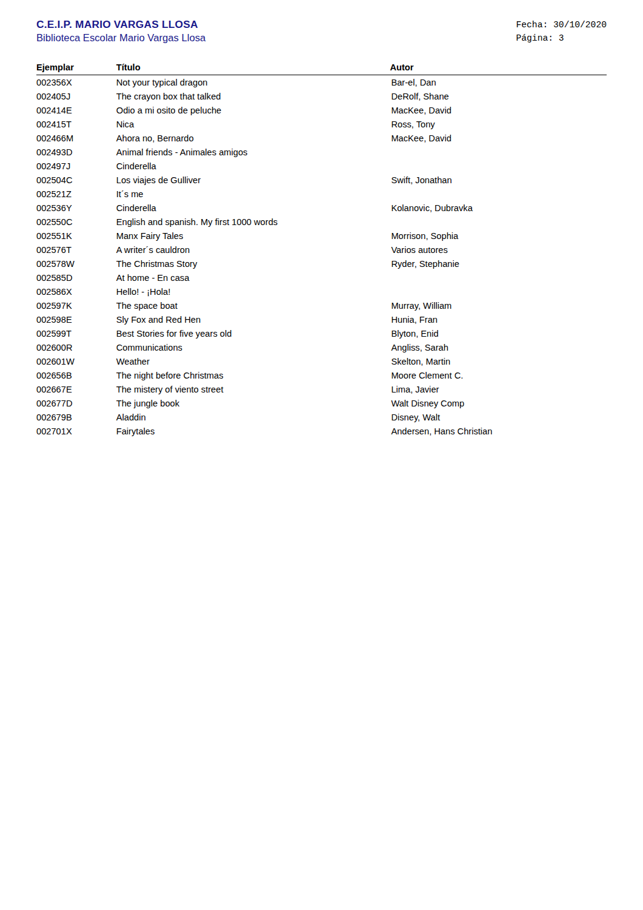C.E.I.P. MARIO VARGAS LLOSA
Biblioteca Escolar Mario Vargas Llosa
Fecha: 30/10/2020
Página: 3
| Ejemplar | Título | Autor |
| --- | --- | --- |
| 002356X | Not your typical dragon | Bar-el, Dan |
| 002405J | The crayon box that talked | DeRolf, Shane |
| 002414E | Odio a mi osito de peluche | MacKee, David |
| 002415T | Nica | Ross, Tony |
| 002466M | Ahora no, Bernardo | MacKee, David |
| 002493D | Animal friends - Animales amigos | |
| 002497J | Cinderella | |
| 002504C | Los viajes de Gulliver | Swift, Jonathan |
| 002521Z | It´s me | |
| 002536Y | Cinderella | Kolanovic, Dubravka |
| 002550C | English and spanish. My first 1000 words | |
| 002551K | Manx Fairy Tales | Morrison, Sophia |
| 002576T | A writer´s cauldron | Varios autores |
| 002578W | The Christmas Story | Ryder, Stephanie |
| 002585D | At home - En casa | |
| 002586X | Hello! - ¡Hola! | |
| 002597K | The space boat | Murray, William |
| 002598E | Sly Fox and Red Hen | Hunia, Fran |
| 002599T | Best Stories for five years old | Blyton, Enid |
| 002600R | Communications | Angliss, Sarah |
| 002601W | Weather | Skelton, Martin |
| 002656B | The night before Christmas | Moore Clement C. |
| 002667E | The mistery of viento street | Lima, Javier |
| 002677D | The jungle book | Walt Disney Comp |
| 002679B | Aladdin | Disney, Walt |
| 002701X | Fairytales | Andersen, Hans Christian |